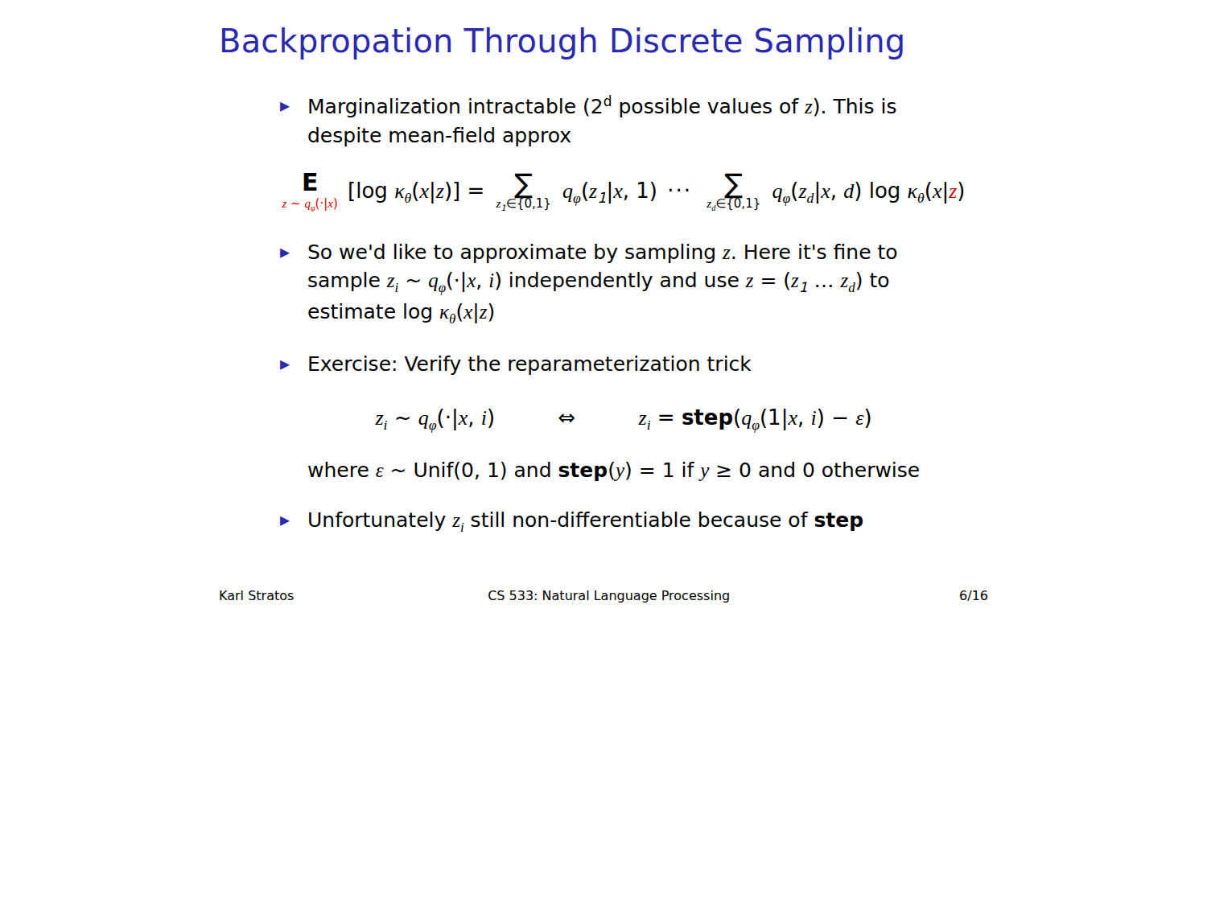Backpropation Through Discrete Sampling
Marginalization intractable (2d possible values of z). This is despite mean-field approx
E z ~ qφ(·|x) [log κθ(x|z)] = ∑ z1∈{0,1} qφ(z1|x, 1) ··· ∑ zd∈{0,1} qφ(zd|x, d) log κθ(x|z)
So we'd like to approximate by sampling z. Here it's fine to sample zi ~ qφ(·|x, i) independently and use z = (z1 … zd) to estimate log κθ(x|z)
Exercise: Verify the reparameterization trick
zi ~ qφ(·|x, i) ⇔ zi = step(qφ(1|x, i) − ε)
where ε ~ Unif(0, 1) and step(y) = 1 if y ≥ 0 and 0 otherwise
Unfortunately zi still non-differentiable because of step
Karl Stratos
CS 533: Natural Language Processing
6/16